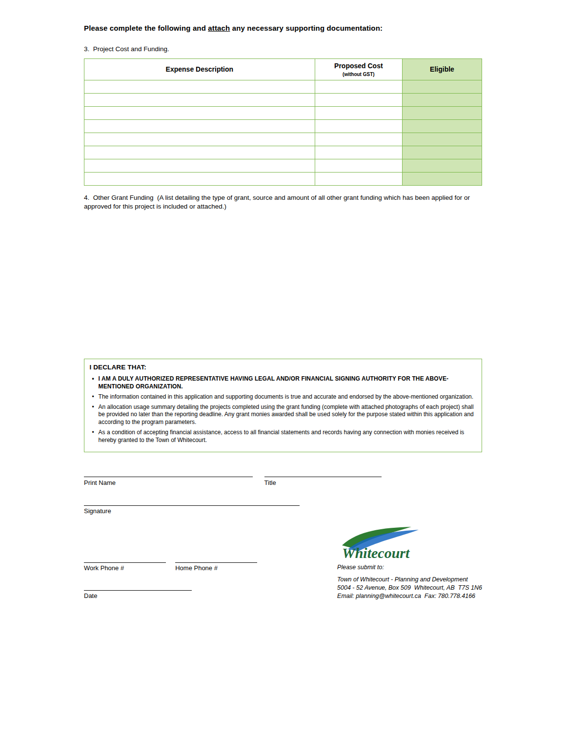Please complete the following and attach any necessary supporting documentation:
3. Project Cost and Funding.
| Expense Description | Proposed Cost (without GST) | Eligible |
| --- | --- | --- |
4. Other Grant Funding (A list detailing the type of grant, source and amount of all other grant funding which has been applied for or approved for this project is included or attached.)
I DECLARE THAT:
I AM A DULY AUTHORIZED REPRESENTATIVE HAVING LEGAL AND/OR FINANCIAL SIGNING AUTHORITY FOR THE ABOVE-MENTIONED ORGANIZATION.
The information contained in this application and supporting documents is true and accurate and endorsed by the above-mentioned organization.
An allocation usage summary detailing the projects completed using the grant funding (complete with attached photographs of each project) shall be provided no later than the reporting deadline. Any grant monies awarded shall be used solely for the purpose stated within this application and according to the program parameters.
As a condition of accepting financial assistance, access to all financial statements and records having any connection with monies received is hereby granted to the Town of Whitecourt.
Print Name Title
Signature
Work Phone #Home Phone #
Date
Whitecourt
Please submit to:
Town of Whitecourt - Planning and Development
5004 - 52 Avenue, Box 509 Whitecourt, AB T7S 1N6
Email: planning@whitecourt.ca Fax: 780.778.4166